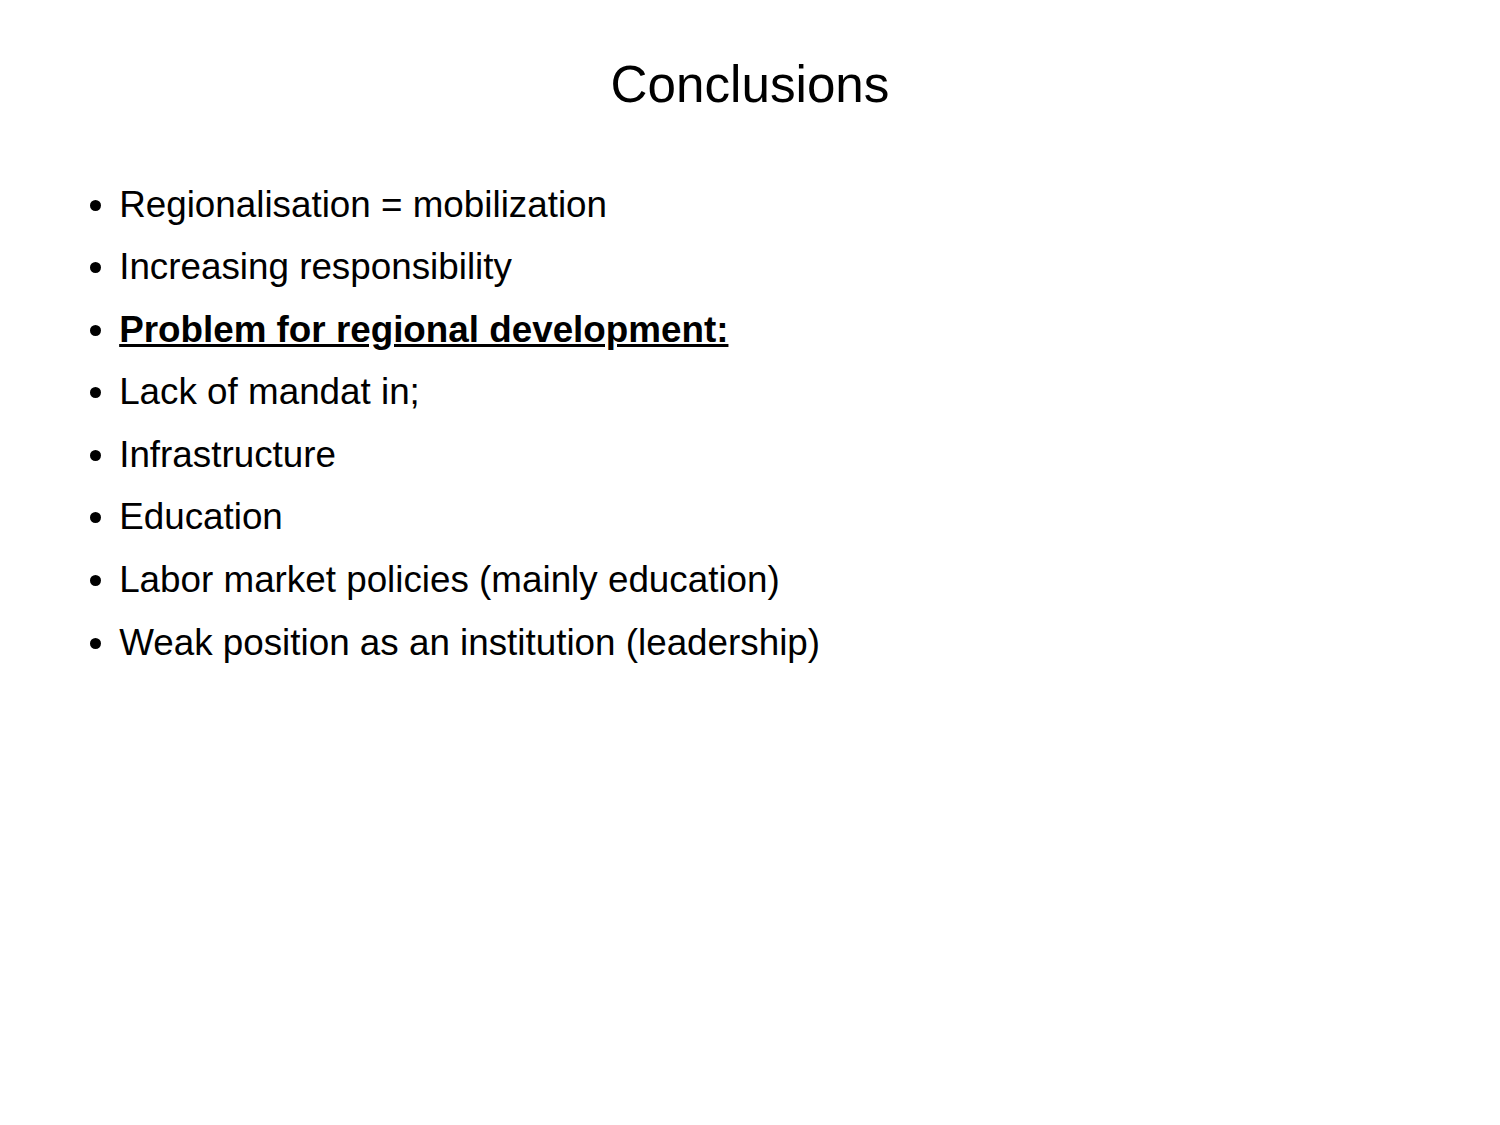Conclusions
Regionalisation = mobilization
Increasing responsibility
Problem for regional development:
Lack of mandat in;
Infrastructure
Education
Labor market policies (mainly education)
Weak position as an institution (leadership)